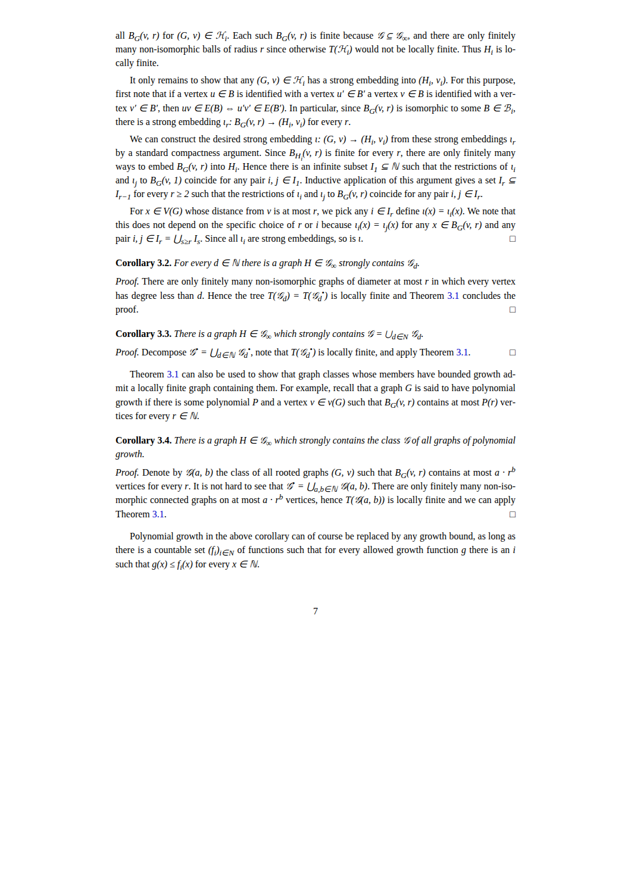all BG(v, r) for (G, v) ∈ ℋi. Each such BG(v, r) is finite because 𝒢 ⊆ 𝒢∞, and there are only finitely many non-isomorphic balls of radius r since otherwise T(ℋi) would not be locally finite. Thus Hi is locally finite.
It only remains to show that any (G, v) ∈ ℋi has a strong embedding into (Hi, vi). For this purpose, first note that if a vertex u ∈ B is identified with a vertex u′ ∈ B′ a vertex v ∈ B is identified with a vertex v′ ∈ B′, then uv ∈ E(B) ⇔ u′v′ ∈ E(B′). In particular, since BG(v, r) is isomorphic to some B ∈ ℬi, there is a strong embedding ιr: BG(v, r) → (Hi, vi) for every r.
We can construct the desired strong embedding ι: (G, v) → (Hi, vi) from these strong embeddings ιr by a standard compactness argument. Since BHi(v, r) is finite for every r, there are only finitely many ways to embed BG(v, r) into Hi. Hence there is an infinite subset I1 ⊆ ℕ such that the restrictions of ιi and ιj to BG(v, 1) coincide for any pair i, j ∈ I1. Inductive application of this argument gives a set Ir ⊆ Ir−1 for every r ≥ 2 such that the restrictions of ιi and ιj to BG(v, r) coincide for any pair i, j ∈ Ir.
For x ∈ V(G) whose distance from v is at most r, we pick any i ∈ Ir define ι(x) = ιi(x). We note that this does not depend on the specific choice of r or i because ιi(x) = ιj(x) for any x ∈ BG(v, r) and any pair i, j ∈ Ir = ⋃s≥r Is. Since all ιi are strong embeddings, so is ι. □
Corollary 3.2. For every d ∈ ℕ there is a graph H ∈ 𝒢∞ strongly contains 𝒢d.
Proof. There are only finitely many non-isomorphic graphs of diameter at most r in which every vertex has degree less than d. Hence the tree T(𝒢d) = T(𝒢d•) is locally finite and Theorem 3.1 concludes the proof. □
Corollary 3.3. There is a graph H ∈ 𝒢∞ which strongly contains 𝒢 = ⋃d∈N 𝒢d.
Proof. Decompose 𝒢• = ⋃d∈ℕ 𝒢d•, note that T(𝒢d•) is locally finite, and apply Theorem 3.1. □
Theorem 3.1 can also be used to show that graph classes whose members have bounded growth admit a locally finite graph containing them. For example, recall that a graph G is said to have polynomial growth if there is some polynomial P and a vertex v ∈ v(G) such that BG(v, r) contains at most P(r) vertices for every r ∈ ℕ.
Corollary 3.4. There is a graph H ∈ 𝒢∞ which strongly contains the class 𝒢 of all graphs of polynomial growth.
Proof. Denote by 𝒢(a, b) the class of all rooted graphs (G, v) such that BG(v, r) contains at most a · rb vertices for every r. It is not hard to see that 𝒢• = ⋃a,b∈ℕ 𝒢(a, b). There are only finitely many non-isomorphic connected graphs on at most a · rb vertices, hence T(𝒢(a, b)) is locally finite and we can apply Theorem 3.1. □
Polynomial growth in the above corollary can of course be replaced by any growth bound, as long as there is a countable set (fi)i∈N of functions such that for every allowed growth function g there is an i such that g(x) ≤ fi(x) for every x ∈ ℕ.
7